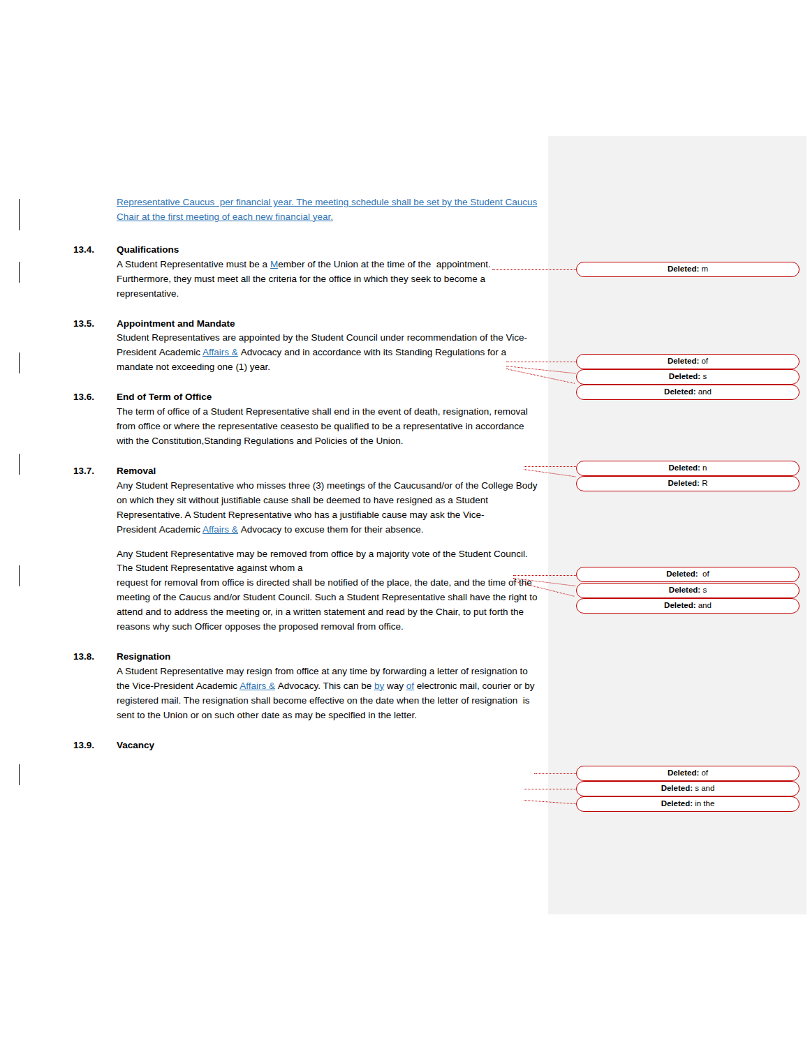Representative Caucus per financial year. The meeting schedule shall be set by the Student Caucus Chair at the first meeting of each new financial year.
13.4. Qualifications
A Student Representative must be a Member of the Union at the time of the appointment. Furthermore, they must meet all the criteria for the office in which they seek to become a representative.
13.5. Appointment and Mandate
Student Representatives are appointed by the Student Council under recommendation of the Vice-President Academic Affairs & Advocacy and in accordance with its Standing Regulations for a mandate not exceeding one (1) year.
13.6. End of Term of Office
The term of office of a Student Representative shall end in the event of death, resignation, removal from office or where the representative ceasesto be qualified to be a representative in accordance with the Constitution,Standing Regulations and Policies of the Union.
13.7. Removal
Any Student Representative who misses three (3) meetings of the Caucusand/or of the College Body on which they sit without justifiable cause shall be deemed to have resigned as a Student Representative. A Student Representative who has a justifiable cause may ask the Vice-President Academic Affairs & Advocacy to excuse them for their absence.
Any Student Representative may be removed from office by a majority vote of the Student Council. The Student Representative against whom a
request for removal from office is directed shall be notified of the place, the date, and the time of the meeting of the Caucus and/or Student Council. Such a Student Representative shall have the right to attend and to address the meeting or, in a written statement and read by the Chair, to put forth the reasons why such Officer opposes the proposed removal from office.
13.8. Resignation
A Student Representative may resign from office at any time by forwarding a letter of resignation to the Vice-President Academic Affairs & Advocacy. This can be by way of electronic mail, courier or by registered mail. The resignation shall become effective on the date when the letter of resignation is sent to the Union or on such other date as may be specified in the letter.
13.9. Vacancy
Deleted: m
Deleted: of
Deleted: s
Deleted: and
Deleted: n
Deleted: R
Deleted: of
Deleted: s
Deleted: and
Deleted: of
Deleted: s and
Deleted: in the